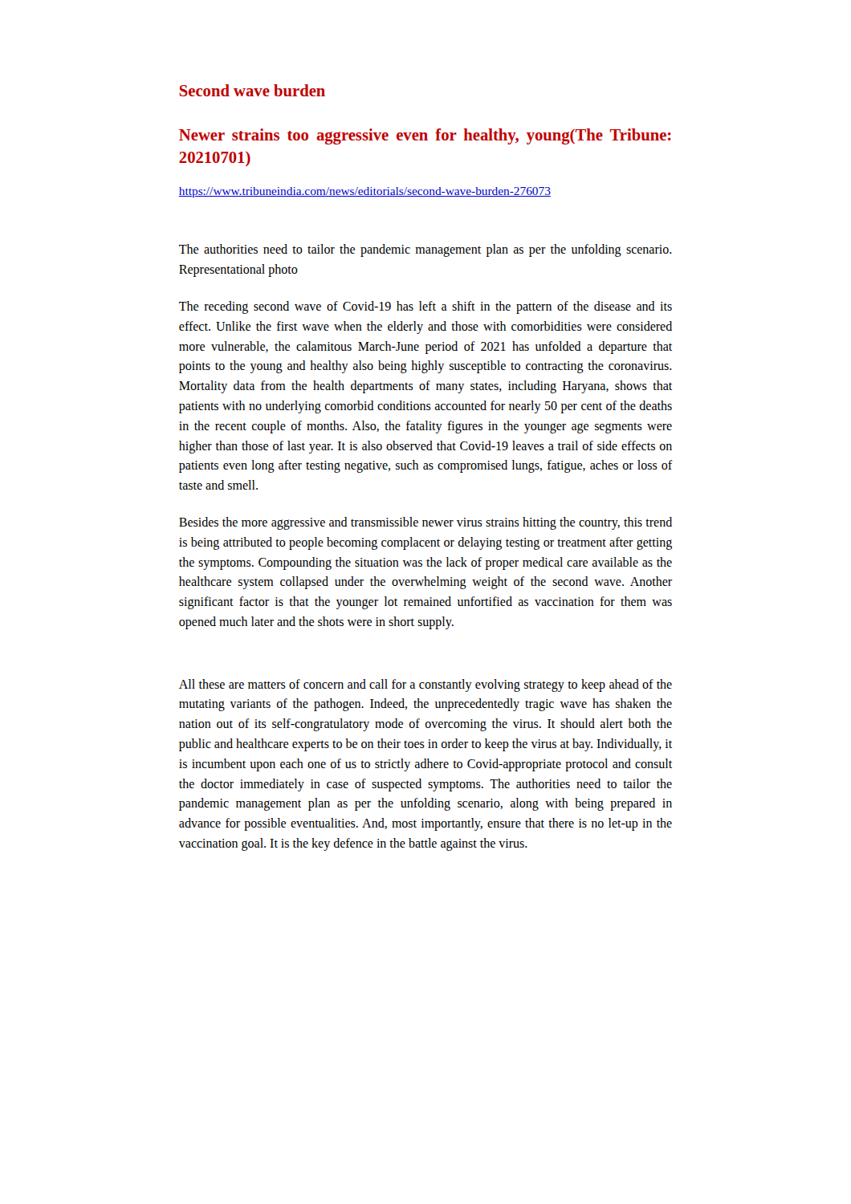Second wave burden
Newer strains too aggressive even for healthy, young(The Tribune: 20210701)
https://www.tribuneindia.com/news/editorials/second-wave-burden-276073
The authorities need to tailor the pandemic management plan as per the unfolding scenario. Representational photo
The receding second wave of Covid-19 has left a shift in the pattern of the disease and its effect. Unlike the first wave when the elderly and those with comorbidities were considered more vulnerable, the calamitous March-June period of 2021 has unfolded a departure that points to the young and healthy also being highly susceptible to contracting the coronavirus. Mortality data from the health departments of many states, including Haryana, shows that patients with no underlying comorbid conditions accounted for nearly 50 per cent of the deaths in the recent couple of months. Also, the fatality figures in the younger age segments were higher than those of last year. It is also observed that Covid-19 leaves a trail of side effects on patients even long after testing negative, such as compromised lungs, fatigue, aches or loss of taste and smell.
Besides the more aggressive and transmissible newer virus strains hitting the country, this trend is being attributed to people becoming complacent or delaying testing or treatment after getting the symptoms. Compounding the situation was the lack of proper medical care available as the healthcare system collapsed under the overwhelming weight of the second wave. Another significant factor is that the younger lot remained unfortified as vaccination for them was opened much later and the shots were in short supply.
All these are matters of concern and call for a constantly evolving strategy to keep ahead of the mutating variants of the pathogen. Indeed, the unprecedentedly tragic wave has shaken the nation out of its self-congratulatory mode of overcoming the virus. It should alert both the public and healthcare experts to be on their toes in order to keep the virus at bay. Individually, it is incumbent upon each one of us to strictly adhere to Covid-appropriate protocol and consult the doctor immediately in case of suspected symptoms. The authorities need to tailor the pandemic management plan as per the unfolding scenario, along with being prepared in advance for possible eventualities. And, most importantly, ensure that there is no let-up in the vaccination goal. It is the key defence in the battle against the virus.